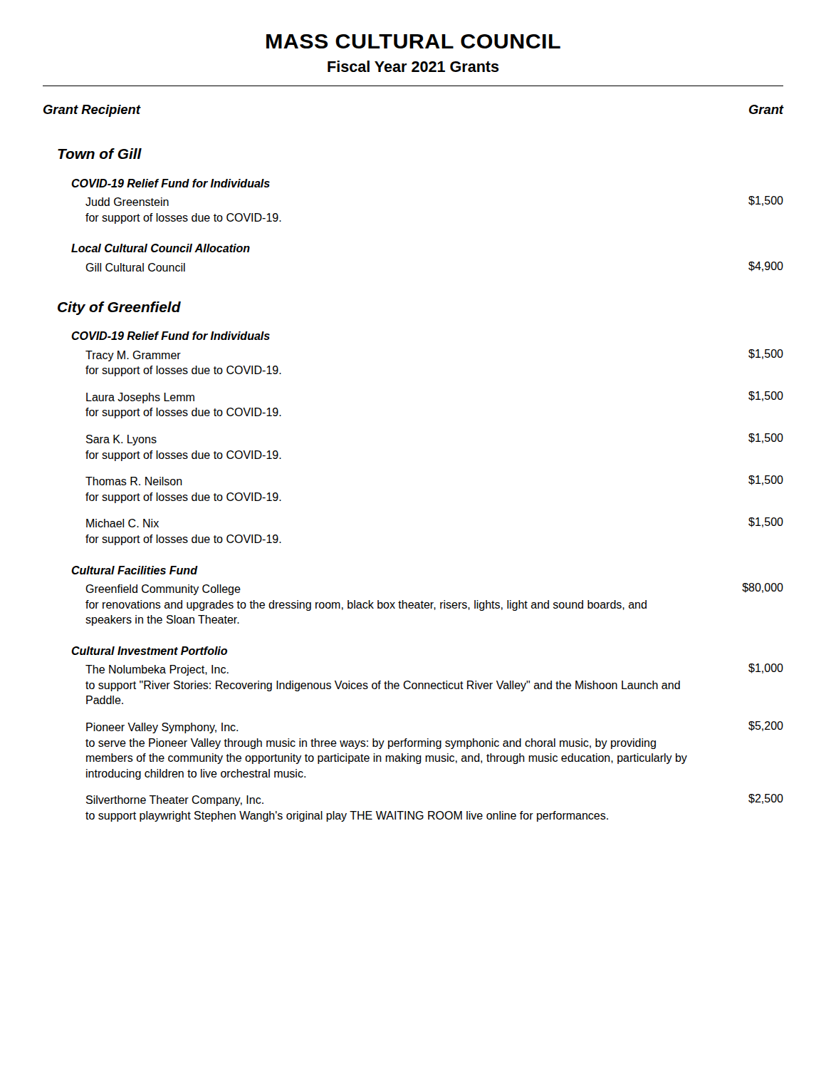MASS CULTURAL COUNCIL
Fiscal Year 2021 Grants
| Grant Recipient | Grant |
| Town of Gill |
| COVID-19 Relief Fund for Individuals |
| Judd Greenstein for support of losses due to COVID-19. | $1,500 |
| Local Cultural Council Allocation |
| Gill Cultural Council | $4,900 |
| City of Greenfield |
| COVID-19 Relief Fund for Individuals |
| Tracy M. Grammer for support of losses due to COVID-19. | $1,500 |
| Laura Josephs Lemm for support of losses due to COVID-19. | $1,500 |
| Sara K. Lyons for support of losses due to COVID-19. | $1,500 |
| Thomas R. Neilson for support of losses due to COVID-19. | $1,500 |
| Michael C. Nix for support of losses due to COVID-19. | $1,500 |
| Cultural Facilities Fund |
| Greenfield Community College for renovations and upgrades to the dressing room, black box theater, risers, lights, light and sound boards, and speakers in the Sloan Theater. | $80,000 |
| Cultural Investment Portfolio |
| The Nolumbeka Project, Inc. to support "River Stories: Recovering Indigenous Voices of the Connecticut River Valley" and the Mishoon Launch and Paddle. | $1,000 |
| Pioneer Valley Symphony, Inc. to serve the Pioneer Valley through music in three ways: by performing symphonic and choral music, by providing members of the community the opportunity to participate in making music, and, through music education, particularly by introducing children to live orchestral music. | $5,200 |
| Silverthorne Theater Company, Inc. to support playwright Stephen Wangh's original play THE WAITING ROOM live online for performances. | $2,500 |